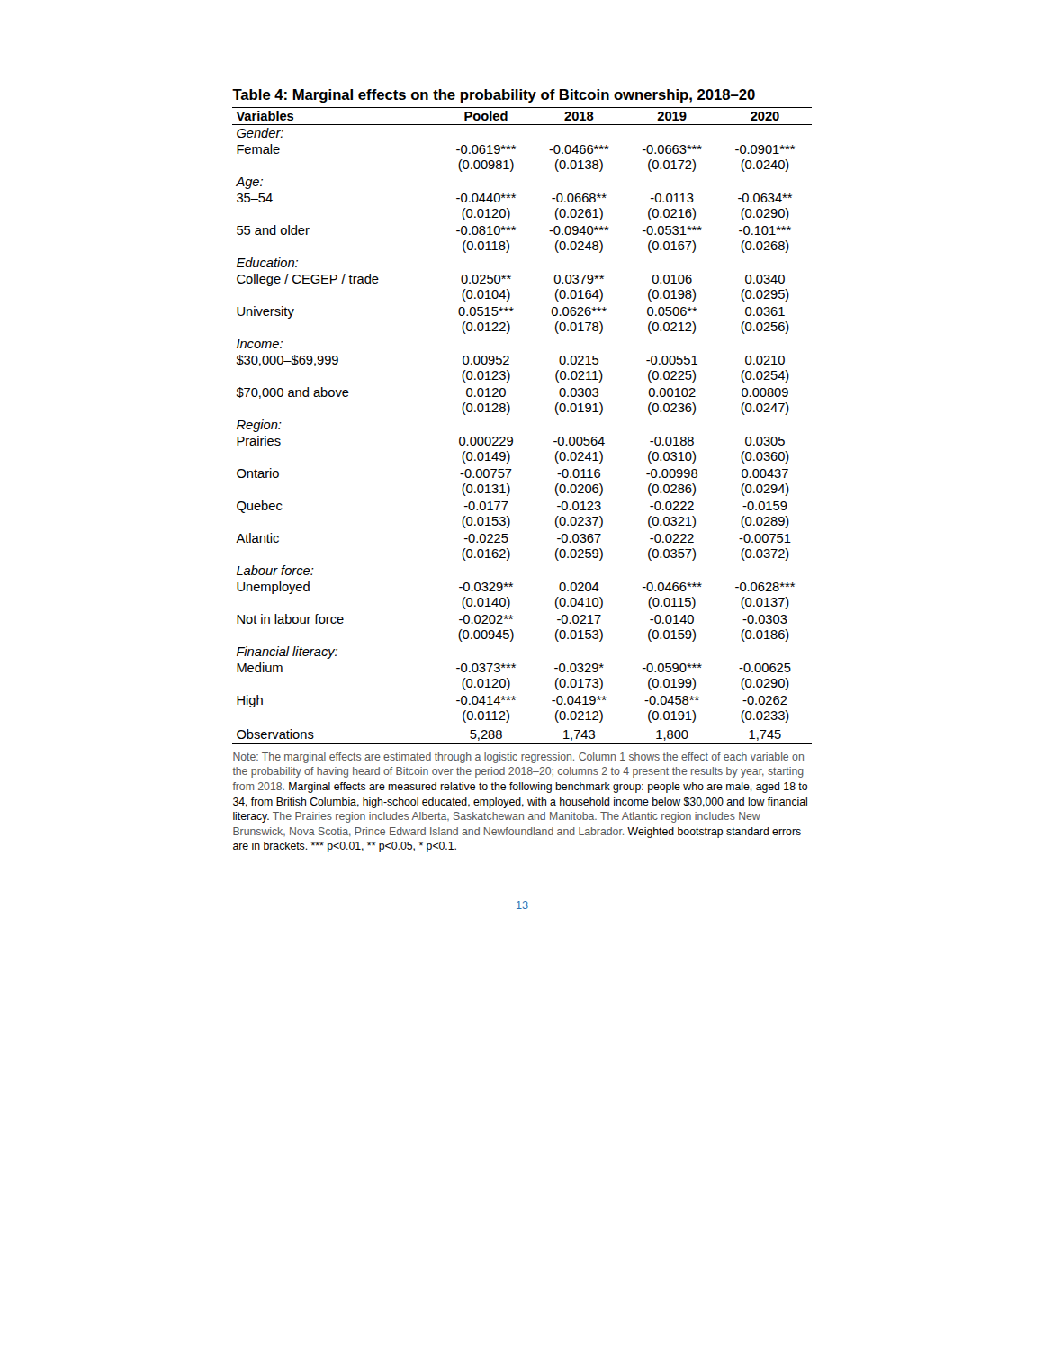Table 4: Marginal effects on the probability of Bitcoin ownership, 2018–20
| Variables | Pooled | 2018 | 2019 | 2020 |
| --- | --- | --- | --- | --- |
| Gender: | | | | |
| Female | -0.0619*** | -0.0466*** | -0.0663*** | -0.0901*** |
| | (0.00981) | (0.0138) | (0.0172) | (0.0240) |
| Age: | | | | |
| 35–54 | -0.0440*** | -0.0668** | -0.0113 | -0.0634** |
| | (0.0120) | (0.0261) | (0.0216) | (0.0290) |
| 55 and older | -0.0810*** | -0.0940*** | -0.0531*** | -0.101*** |
| | (0.0118) | (0.0248) | (0.0167) | (0.0268) |
| Education: | | | | |
| College / CEGEP / trade | 0.0250** | 0.0379** | 0.0106 | 0.0340 |
| | (0.0104) | (0.0164) | (0.0198) | (0.0295) |
| University | 0.0515*** | 0.0626*** | 0.0506** | 0.0361 |
| | (0.0122) | (0.0178) | (0.0212) | (0.0256) |
| Income: | | | | |
| $30,000–$69,999 | 0.00952 | 0.0215 | -0.00551 | 0.0210 |
| | (0.0123) | (0.0211) | (0.0225) | (0.0254) |
| $70,000 and above | 0.0120 | 0.0303 | 0.00102 | 0.00809 |
| | (0.0128) | (0.0191) | (0.0236) | (0.0247) |
| Region: | | | | |
| Prairies | 0.000229 | -0.00564 | -0.0188 | 0.0305 |
| | (0.0149) | (0.0241) | (0.0310) | (0.0360) |
| Ontario | -0.00757 | -0.0116 | -0.00998 | 0.00437 |
| | (0.0131) | (0.0206) | (0.0286) | (0.0294) |
| Quebec | -0.0177 | -0.0123 | -0.0222 | -0.0159 |
| | (0.0153) | (0.0237) | (0.0321) | (0.0289) |
| Atlantic | -0.0225 | -0.0367 | -0.0222 | -0.00751 |
| | (0.0162) | (0.0259) | (0.0357) | (0.0372) |
| Labour force: | | | | |
| Unemployed | -0.0329** | 0.0204 | -0.0466*** | -0.0628*** |
| | (0.0140) | (0.0410) | (0.0115) | (0.0137) |
| Not in labour force | -0.0202** | -0.0217 | -0.0140 | -0.0303 |
| | (0.00945) | (0.0153) | (0.0159) | (0.0186) |
| Financial literacy: | | | | |
| Medium | -0.0373*** | -0.0329* | -0.0590*** | -0.00625 |
| | (0.0120) | (0.0173) | (0.0199) | (0.0290) |
| High | -0.0414*** | -0.0419** | -0.0458** | -0.0262 |
| | (0.0112) | (0.0212) | (0.0191) | (0.0233) |
| Observations | 5,288 | 1,743 | 1,800 | 1,745 |
Note: The marginal effects are estimated through a logistic regression. Column 1 shows the effect of each variable on the probability of having heard of Bitcoin over the period 2018–20; columns 2 to 4 present the results by year, starting from 2018. Marginal effects are measured relative to the following benchmark group: people who are male, aged 18 to 34, from British Columbia, high-school educated, employed, with a household income below $30,000 and low financial literacy. The Prairies region includes Alberta, Saskatchewan and Manitoba. The Atlantic region includes New Brunswick, Nova Scotia, Prince Edward Island and Newfoundland and Labrador. Weighted bootstrap standard errors are in brackets. *** p<0.01, ** p<0.05, * p<0.1.
13